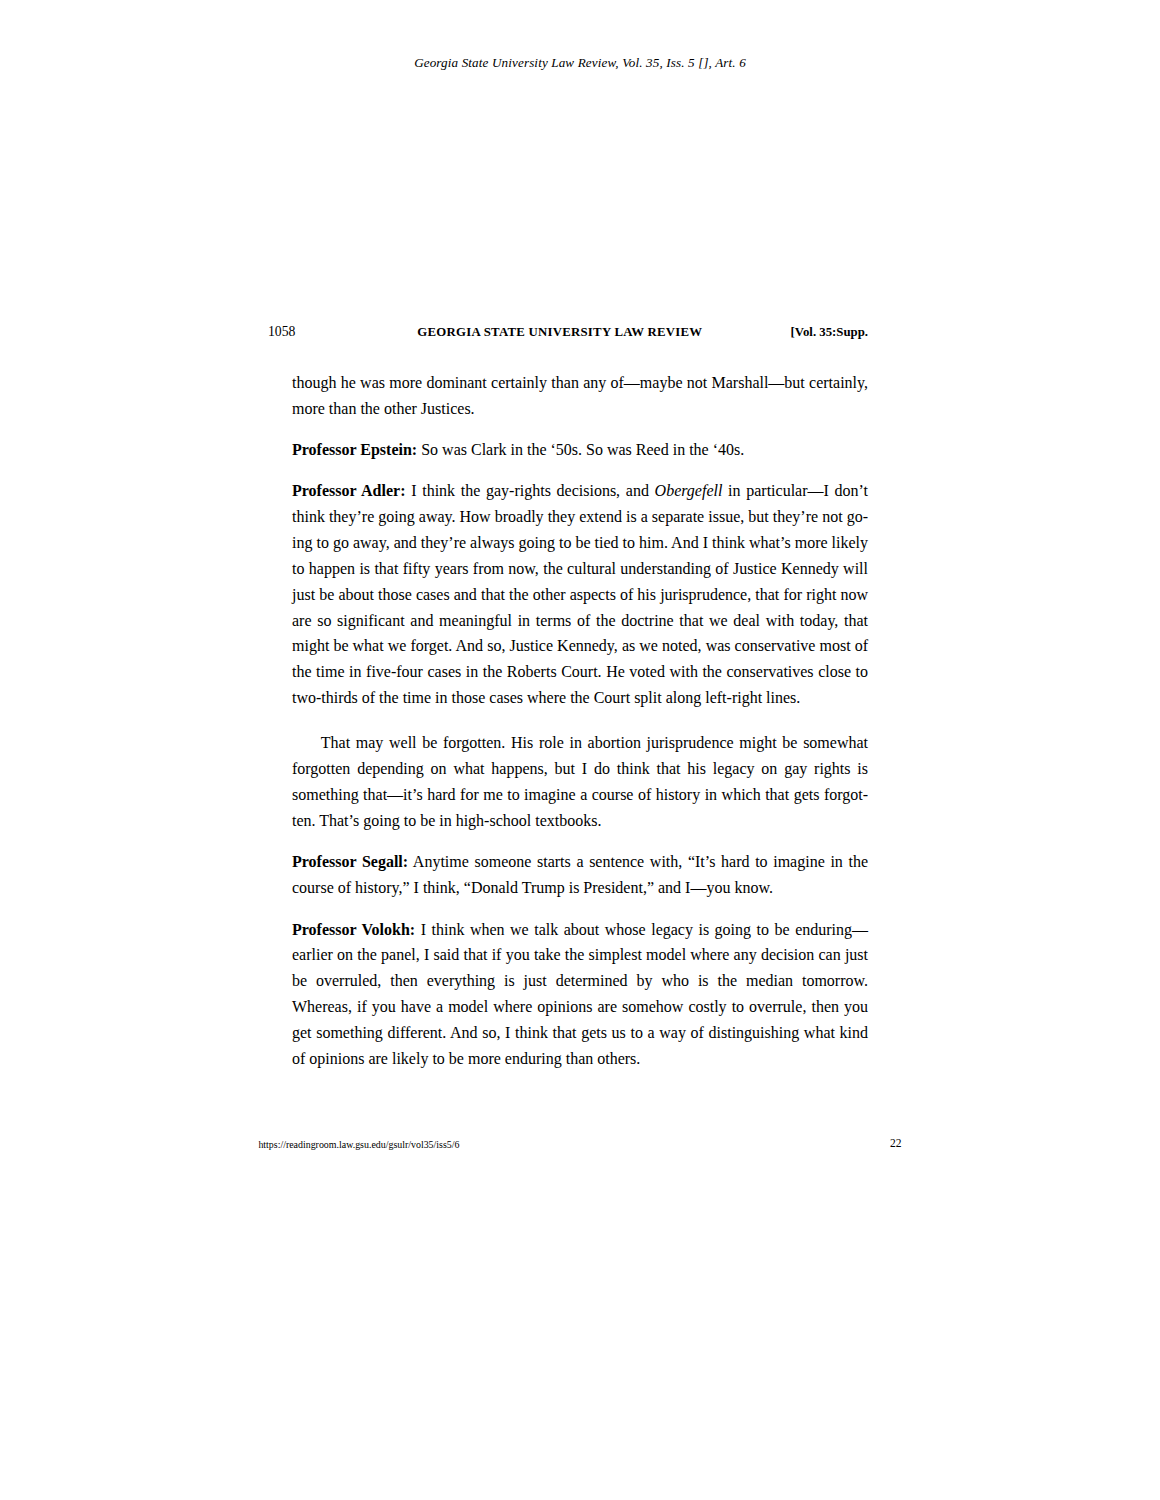Georgia State University Law Review, Vol. 35, Iss. 5 [], Art. 6
1058 Georgia State University Law Review [Vol. 35:Supp.
though he was more dominant certainly than any of—maybe not Marshall—but certainly, more than the other Justices.
Professor Epstein: So was Clark in the ‘50s. So was Reed in the ‘40s.
Professor Adler: I think the gay-rights decisions, and Obergefell in particular—I don’t think they’re going away. How broadly they extend is a separate issue, but they’re not going to go away, and they’re always going to be tied to him. And I think what’s more likely to happen is that fifty years from now, the cultural understanding of Justice Kennedy will just be about those cases and that the other aspects of his jurisprudence, that for right now are so significant and meaningful in terms of the doctrine that we deal with today, that might be what we forget. And so, Justice Kennedy, as we noted, was conservative most of the time in five-four cases in the Roberts Court. He voted with the conservatives close to two-thirds of the time in those cases where the Court split along left-right lines.
That may well be forgotten. His role in abortion jurisprudence might be somewhat forgotten depending on what happens, but I do think that his legacy on gay rights is something that—it’s hard for me to imagine a course of history in which that gets forgotten. That’s going to be in high-school textbooks.
Professor Segall: Anytime someone starts a sentence with, “It’s hard to imagine in the course of history,” I think, “Donald Trump is President,” and I—you know.
Professor Volokh: I think when we talk about whose legacy is going to be enduring—earlier on the panel, I said that if you take the simplest model where any decision can just be overruled, then everything is just determined by who is the median tomorrow. Whereas, if you have a model where opinions are somehow costly to overrule, then you get something different. And so, I think that gets us to a way of distinguishing what kind of opinions are likely to be more enduring than others.
https://readingroom.law.gsu.edu/gsulr/vol35/iss5/6 22